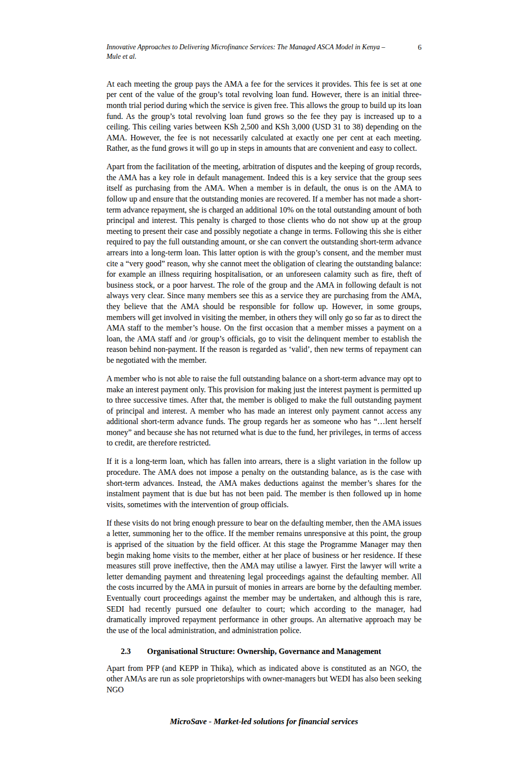Innovative Approaches to Delivering Microfinance Services: The Managed ASCA Model in Kenya – Mule et al.
6
At each meeting the group pays the AMA a fee for the services it provides. This fee is set at one per cent of the value of the group’s total revolving loan fund. However, there is an initial three-month trial period during which the service is given free. This allows the group to build up its loan fund. As the group’s total revolving loan fund grows so the fee they pay is increased up to a ceiling. This ceiling varies between KSh 2,500 and KSh 3,000 (USD 31 to 38) depending on the AMA. However, the fee is not necessarily calculated at exactly one per cent at each meeting. Rather, as the fund grows it will go up in steps in amounts that are convenient and easy to collect.
Apart from the facilitation of the meeting, arbitration of disputes and the keeping of group records, the AMA has a key role in default management. Indeed this is a key service that the group sees itself as purchasing from the AMA. When a member is in default, the onus is on the AMA to follow up and ensure that the outstanding monies are recovered. If a member has not made a short-term advance repayment, she is charged an additional 10% on the total outstanding amount of both principal and interest. This penalty is charged to those clients who do not show up at the group meeting to present their case and possibly negotiate a change in terms. Following this she is either required to pay the full outstanding amount, or she can convert the outstanding short-term advance arrears into a long-term loan. This latter option is with the group’s consent, and the member must cite a “very good” reason, why she cannot meet the obligation of clearing the outstanding balance: for example an illness requiring hospitalisation, or an unforeseen calamity such as fire, theft of business stock, or a poor harvest. The role of the group and the AMA in following default is not always very clear. Since many members see this as a service they are purchasing from the AMA, they believe that the AMA should be responsible for follow up. However, in some groups, members will get involved in visiting the member, in others they will only go so far as to direct the AMA staff to the member’s house. On the first occasion that a member misses a payment on a loan, the AMA staff and /or group’s officials, go to visit the delinquent member to establish the reason behind non-payment. If the reason is regarded as ‘valid’, then new terms of repayment can be negotiated with the member.
A member who is not able to raise the full outstanding balance on a short-term advance may opt to make an interest payment only. This provision for making just the interest payment is permitted up to three successive times. After that, the member is obliged to make the full outstanding payment of principal and interest. A member who has made an interest only payment cannot access any additional short-term advance funds. The group regards her as someone who has “…lent herself money” and because she has not returned what is due to the fund, her privileges, in terms of access to credit, are therefore restricted.
If it is a long-term loan, which has fallen into arrears, there is a slight variation in the follow up procedure. The AMA does not impose a penalty on the outstanding balance, as is the case with short-term advances. Instead, the AMA makes deductions against the member’s shares for the instalment payment that is due but has not been paid. The member is then followed up in home visits, sometimes with the intervention of group officials.
If these visits do not bring enough pressure to bear on the defaulting member, then the AMA issues a letter, summoning her to the office. If the member remains unresponsive at this point, the group is apprised of the situation by the field officer. At this stage the Programme Manager may then begin making home visits to the member, either at her place of business or her residence. If these measures still prove ineffective, then the AMA may utilise a lawyer. First the lawyer will write a letter demanding payment and threatening legal proceedings against the defaulting member. All the costs incurred by the AMA in pursuit of monies in arrears are borne by the defaulting member. Eventually court proceedings against the member may be undertaken, and although this is rare, SEDI had recently pursued one defaulter to court; which according to the manager, had dramatically improved repayment performance in other groups. An alternative approach may be the use of the local administration, and administration police.
2.3 Organisational Structure: Ownership, Governance and Management
Apart from PFP (and KEPP in Thika), which as indicated above is constituted as an NGO, the other AMAs are run as sole proprietorships with owner-managers but WEDI has also been seeking NGO
MicroSave - Market-led solutions for financial services